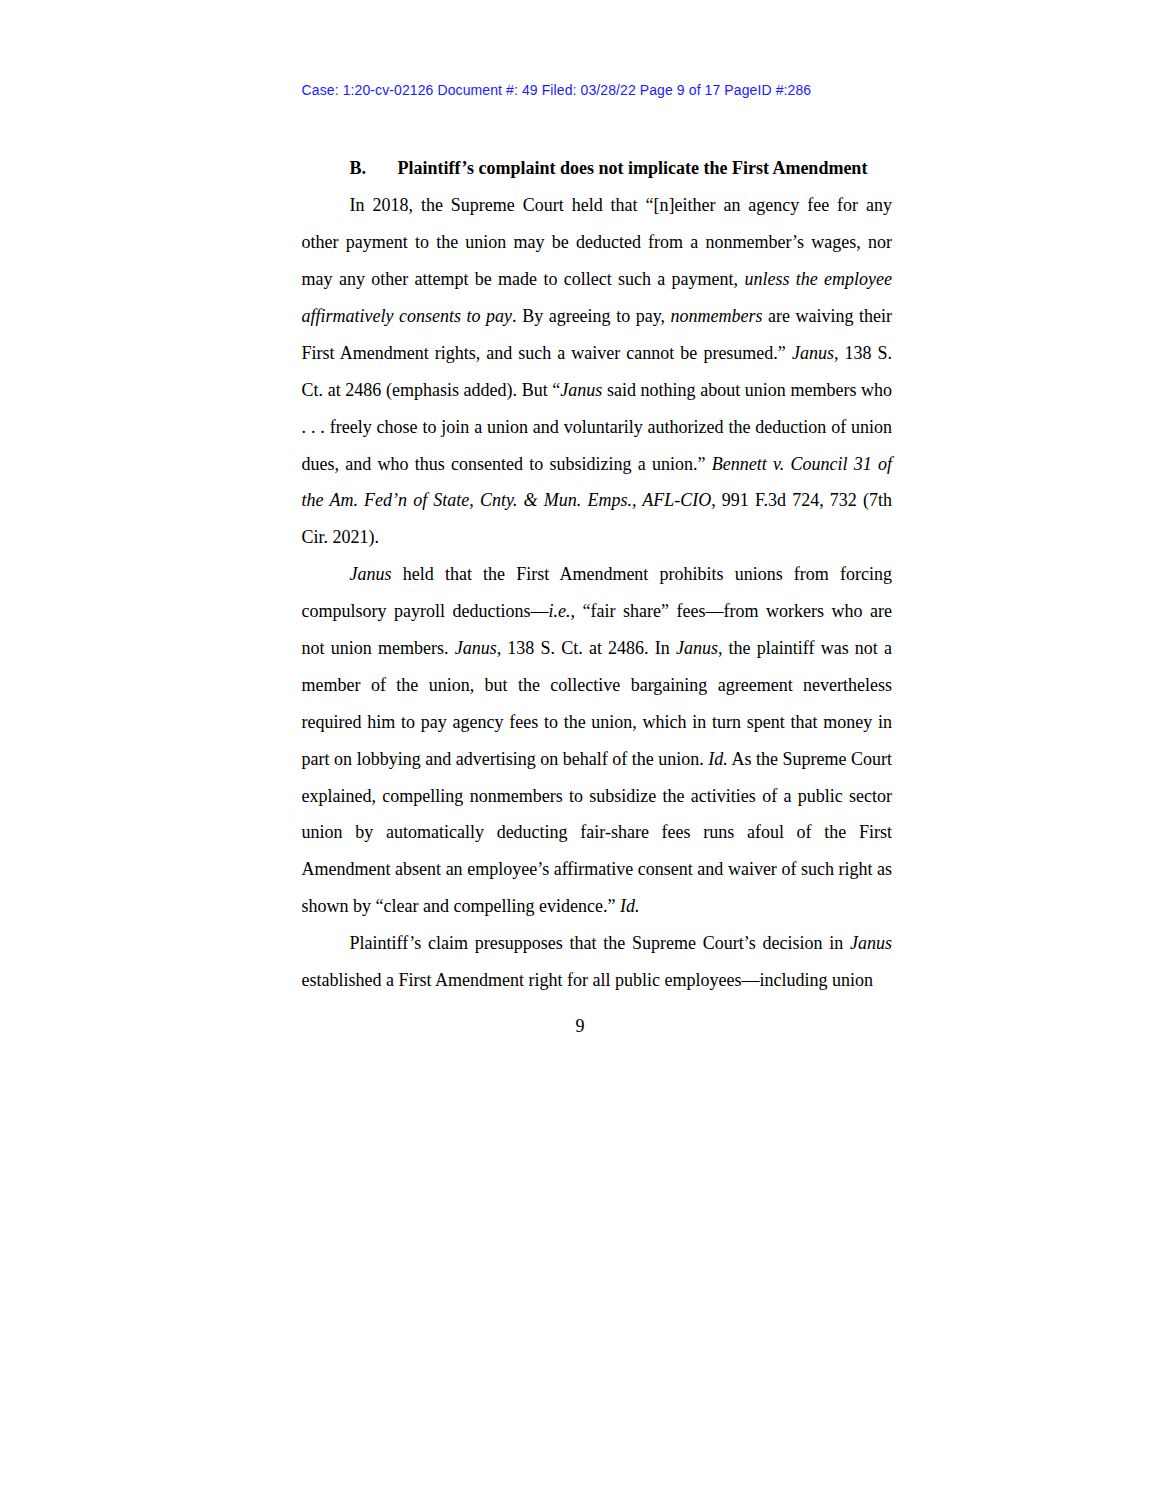Case: 1:20-cv-02126 Document #: 49 Filed: 03/28/22 Page 9 of 17 PageID #:286
B. Plaintiff’s complaint does not implicate the First Amendment
In 2018, the Supreme Court held that “[n]either an agency fee for any other payment to the union may be deducted from a nonmember’s wages, nor may any other attempt be made to collect such a payment, unless the employee affirmatively consents to pay. By agreeing to pay, nonmembers are waiving their First Amendment rights, and such a waiver cannot be presumed.” Janus, 138 S. Ct. at 2486 (emphasis added). But “Janus said nothing about union members who . . . freely chose to join a union and voluntarily authorized the deduction of union dues, and who thus consented to subsidizing a union.” Bennett v. Council 31 of the Am. Fed’n of State, Cnty. & Mun. Emps., AFL-CIO, 991 F.3d 724, 732 (7th Cir. 2021).
Janus held that the First Amendment prohibits unions from forcing compulsory payroll deductions—i.e., “fair share” fees—from workers who are not union members. Janus, 138 S. Ct. at 2486. In Janus, the plaintiff was not a member of the union, but the collective bargaining agreement nevertheless required him to pay agency fees to the union, which in turn spent that money in part on lobbying and advertising on behalf of the union. Id. As the Supreme Court explained, compelling nonmembers to subsidize the activities of a public sector union by automatically deducting fair-share fees runs afoul of the First Amendment absent an employee’s affirmative consent and waiver of such right as shown by “clear and compelling evidence.” Id.
Plaintiff’s claim presupposes that the Supreme Court’s decision in Janus established a First Amendment right for all public employees—including union
9